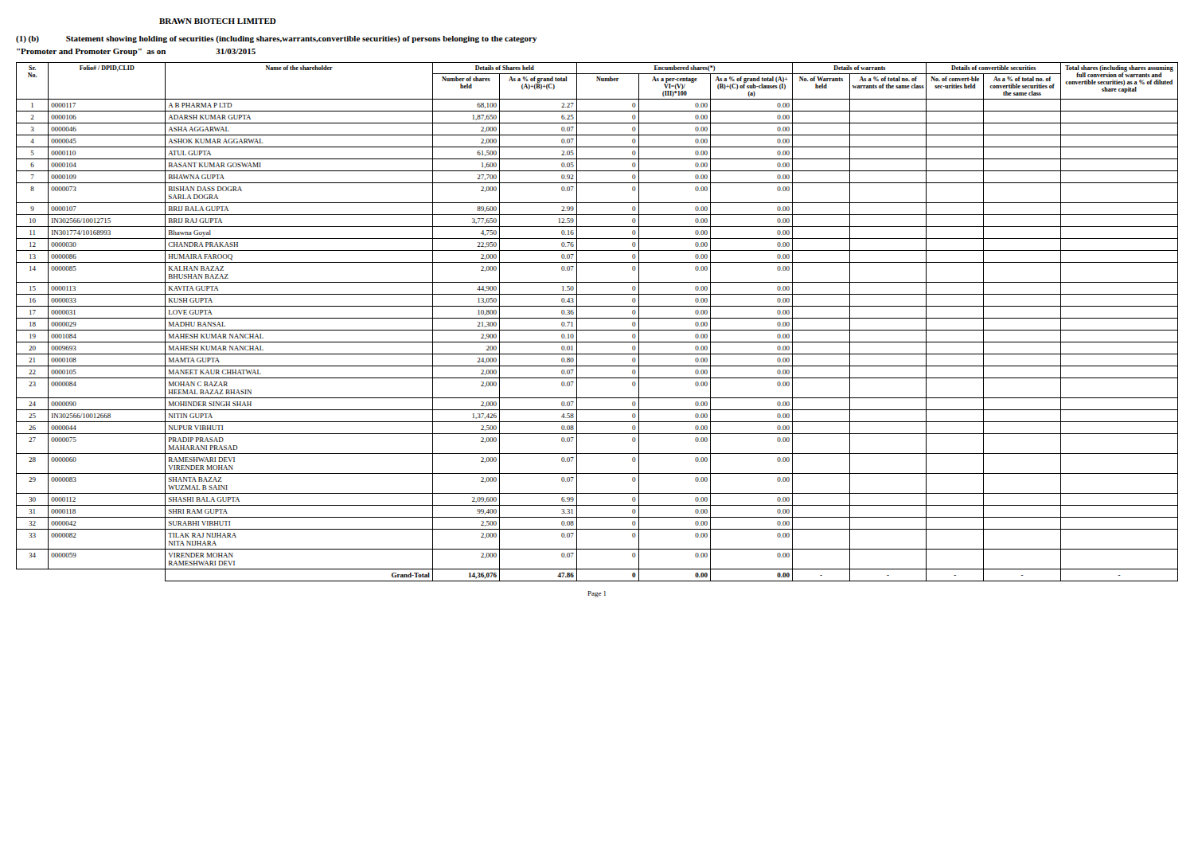BRAWN BIOTECH LIMITED
(1) (b) Statement showing holding of securities (including shares,warrants,convertible securities) of persons belonging to the category
"Promoter and Promoter Group" as on 31/03/2015
| Sr. No. | Folio# / DPID,CLID | Name of the shareholder | Details of Shares held | Encumbered shares(*) | Details of warrants | Details of convertible securities | Total shares (including shares assuming full conversion of warrants and convertible securities) as a % of diluted share capital |
| --- | --- | --- | --- | --- | --- | --- | --- |
| Number of shares held | As a % of grand total (A)+(B)+(C) | Number | As a per-centage VI=(V)/ (III)*100 | As a % of grand total (A)+(B)+(C) of sub-clauses (I) (a) | No. of Warrants held | As a % of total no. of warrants of the same class | No. of convert-ble sec-urities held | As a % of total no. of convertible securities of the same class |
| 1 | 0000117 | A B PHARMA P LTD | 68,100 | 2.27 | 0 | 0.00 | 0.00 | | | | | |
| 2 | 0000106 | ADARSH KUMAR GUPTA | 1,87,650 | 6.25 | 0 | 0.00 | 0.00 | | | | | |
| 3 | 0000046 | ASHA AGGARWAL | 2,000 | 0.07 | 0 | 0.00 | 0.00 | | | | | |
| 4 | 0000045 | ASHOK KUMAR AGGARWAL | 2,000 | 0.07 | 0 | 0.00 | 0.00 | | | | | |
| 5 | 0000110 | ATUL GUPTA | 61,500 | 2.05 | 0 | 0.00 | 0.00 | | | | | |
| 6 | 0000104 | BASANT KUMAR GOSWAMI | 1,600 | 0.05 | 0 | 0.00 | 0.00 | | | | | |
| 7 | 0000109 | BHAWNA GUPTA | 27,700 | 0.92 | 0 | 0.00 | 0.00 | | | | | |
| 8 | 0000073 | BISHAN DASS DOGRA SARLA DOGRA | 2,000 | 0.07 | 0 | 0.00 | 0.00 | | | | | |
| 9 | 0000107 | BRIJ BALA GUPTA | 89,600 | 2.99 | 0 | 0.00 | 0.00 | | | | | |
| 10 | IN302566/10012715 | BRIJ RAJ GUPTA | 3,77,650 | 12.59 | 0 | 0.00 | 0.00 | | | | | |
| 11 | IN301774/10168993 | Bhawna Goyal | 4,750 | 0.16 | 0 | 0.00 | 0.00 | | | | | |
| 12 | 0000030 | CHANDRA PRAKASH | 22,950 | 0.76 | 0 | 0.00 | 0.00 | | | | | |
| 13 | 0000086 | HUMAIRA FAROOQ | 2,000 | 0.07 | 0 | 0.00 | 0.00 | | | | | |
| 14 | 0000085 | KALHAN BAZAZ BHUSHAN BAZAZ | 2,000 | 0.07 | 0 | 0.00 | 0.00 | | | | | |
| 15 | 0000113 | KAVITA GUPTA | 44,900 | 1.50 | 0 | 0.00 | 0.00 | | | | | |
| 16 | 0000033 | KUSH GUPTA | 13,050 | 0.43 | 0 | 0.00 | 0.00 | | | | | |
| 17 | 0000031 | LOVE GUPTA | 10,800 | 0.36 | 0 | 0.00 | 0.00 | | | | | |
| 18 | 0000029 | MADHU BANSAL | 21,300 | 0.71 | 0 | 0.00 | 0.00 | | | | | |
| 19 | 0001084 | MAHESH KUMAR NANCHAL | 2,900 | 0.10 | 0 | 0.00 | 0.00 | | | | | |
| 20 | 0009693 | MAHESH KUMAR NANCHAL | 200 | 0.01 | 0 | 0.00 | 0.00 | | | | | |
| 21 | 0000108 | MAMTA GUPTA | 24,000 | 0.80 | 0 | 0.00 | 0.00 | | | | | |
| 22 | 0000105 | MANEET KAUR CHHATWAL | 2,000 | 0.07 | 0 | 0.00 | 0.00 | | | | | |
| 23 | 0000084 | MOHAN C BAZAR HEEMAL BAZAZ BHASIN | 2,000 | 0.07 | 0 | 0.00 | 0.00 | | | | | |
| 24 | 0000090 | MOHINDER SINGH SHAH | 2,000 | 0.07 | 0 | 0.00 | 0.00 | | | | | |
| 25 | IN302566/10012668 | NITIN GUPTA | 1,37,426 | 4.58 | 0 | 0.00 | 0.00 | | | | | |
| 26 | 0000044 | NUPUR VIBHUTI | 2,500 | 0.08 | 0 | 0.00 | 0.00 | | | | | |
| 27 | 0000075 | PRADIP PRASAD MAHARANI PRASAD | 2,000 | 0.07 | 0 | 0.00 | 0.00 | | | | | |
| 28 | 0000060 | RAMESHWARI DEVI VIRENDER MOHAN | 2,000 | 0.07 | 0 | 0.00 | 0.00 | | | | | |
| 29 | 0000083 | SHANTA BAZAZ WUZMAL B SAINI | 2,000 | 0.07 | 0 | 0.00 | 0.00 | | | | | |
| 30 | 0000112 | SHASHI BALA GUPTA | 2,09,600 | 6.99 | 0 | 0.00 | 0.00 | | | | | |
| 31 | 0000118 | SHRI RAM GUPTA | 99,400 | 3.31 | 0 | 0.00 | 0.00 | | | | | |
| 32 | 0000042 | SURABHI VIBHUTI | 2,500 | 0.08 | 0 | 0.00 | 0.00 | | | | | |
| 33 | 0000082 | TILAK RAJ NIJHARA NITA NIJHARA | 2,000 | 0.07 | 0 | 0.00 | 0.00 | | | | | |
| 34 | 0000059 | VIRENDER MOHAN RAMESHWARI DEVI | 2,000 | 0.07 | 0 | 0.00 | 0.00 | | | | | |
| | Grand-Total | 14,36,076 | 47.86 | 0 | 0.00 | 0.00 | - | - | - | - | - |
Page 1